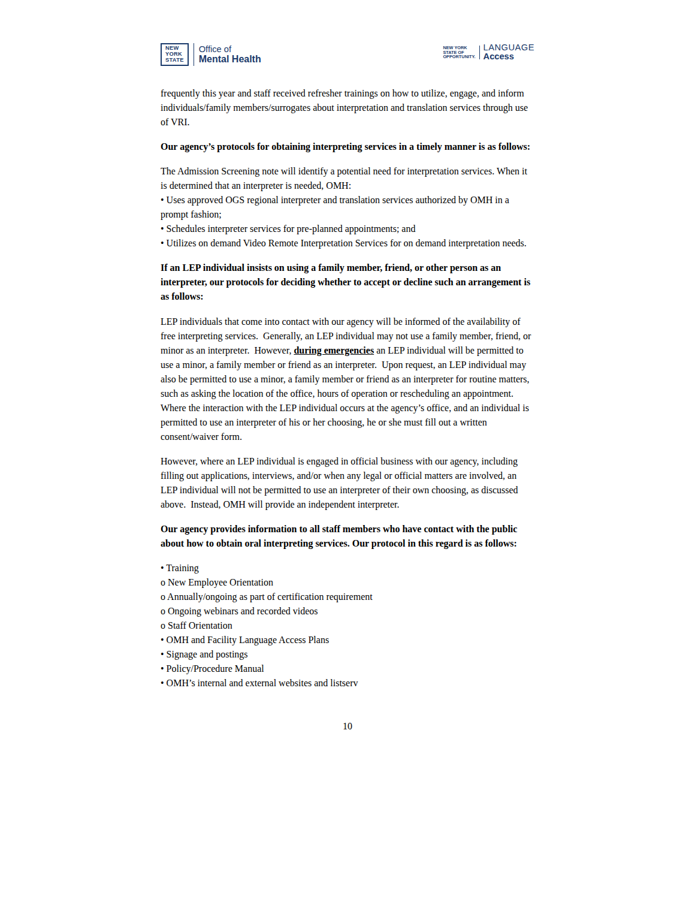NEW YORK STATE
Office of
Mental Health
NEW YORK
STATE OF
OPPORTUNITY.
LANGUAGE
Access
frequently this year and staff received refresher trainings on how to utilize, engage, and inform individuals/family members/surrogates about interpretation and translation services through use of VRI.
Our agency’s protocols for obtaining interpreting services in a timely manner is as follows:
The Admission Screening note will identify a potential need for interpretation services. When it is determined that an interpreter is needed, OMH:
• Uses approved OGS regional interpreter and translation services authorized by OMH in a prompt fashion;
• Schedules interpreter services for pre-planned appointments; and
• Utilizes on demand Video Remote Interpretation Services for on demand interpretation needs.
If an LEP individual insists on using a family member, friend, or other person as an interpreter, our protocols for deciding whether to accept or decline such an arrangement is as follows:
LEP individuals that come into contact with our agency will be informed of the availability of free interpreting services. Generally, an LEP individual may not use a family member, friend, or minor as an interpreter. However, during emergencies an LEP individual will be permitted to use a minor, a family member or friend as an interpreter. Upon request, an LEP individual may also be permitted to use a minor, a family member or friend as an interpreter for routine matters, such as asking the location of the office, hours of operation or rescheduling an appointment. Where the interaction with the LEP individual occurs at the agency’s office, and an individual is permitted to use an interpreter of his or her choosing, he or she must fill out a written consent/waiver form.
However, where an LEP individual is engaged in official business with our agency, including filling out applications, interviews, and/or when any legal or official matters are involved, an LEP individual will not be permitted to use an interpreter of their own choosing, as discussed above. Instead, OMH will provide an independent interpreter.
Our agency provides information to all staff members who have contact with the public about how to obtain oral interpreting services. Our protocol in this regard is as follows:
• Training
o New Employee Orientation
o Annually/ongoing as part of certification requirement
o Ongoing webinars and recorded videos
o Staff Orientation
• OMH and Facility Language Access Plans
• Signage and postings
• Policy/Procedure Manual
• OMH’s internal and external websites and listserv
10